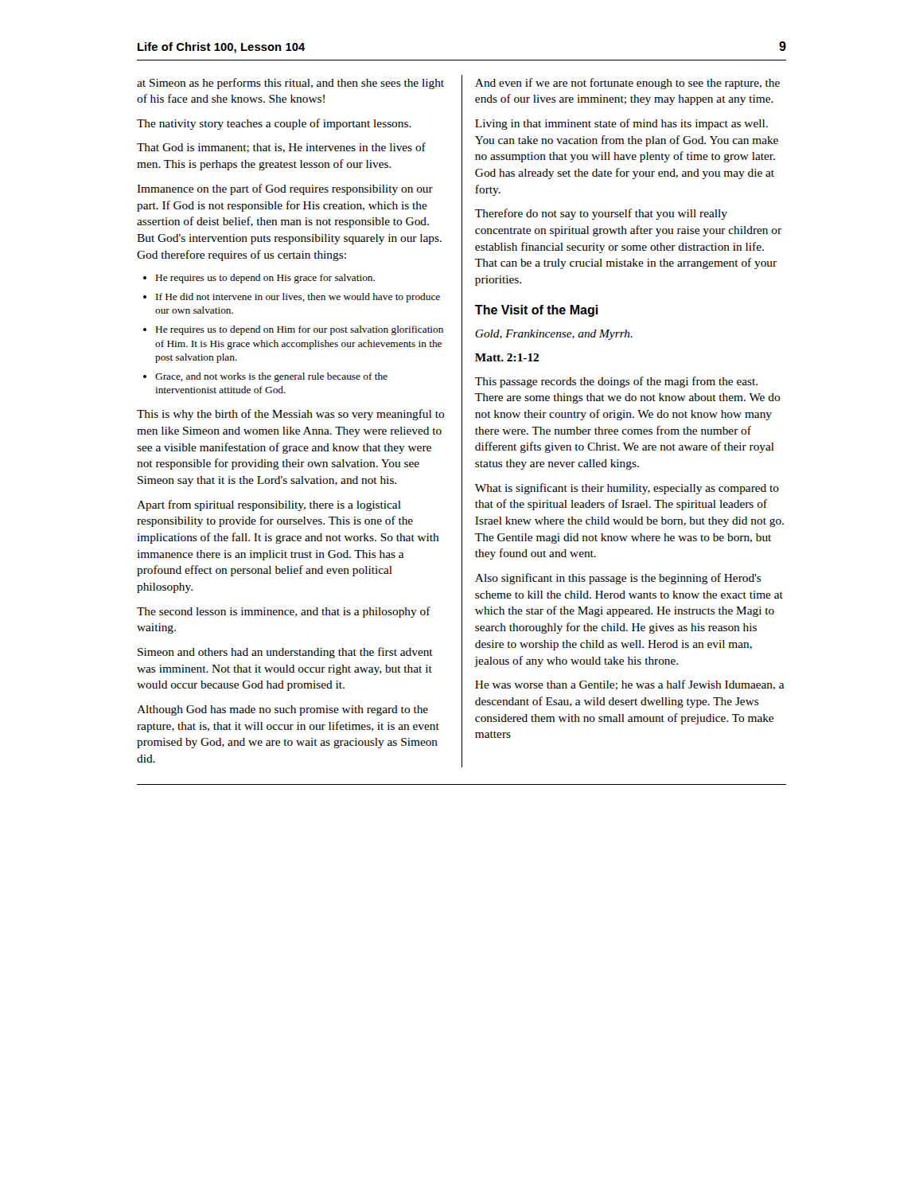Life of Christ 100, Lesson 104 9
at Simeon as he performs this ritual, and then she sees the light of his face and she knows. She knows!
The nativity story teaches a couple of important lessons.
That God is immanent; that is, He intervenes in the lives of men. This is perhaps the greatest lesson of our lives.
Immanence on the part of God requires responsibility on our part. If God is not responsible for His creation, which is the assertion of deist belief, then man is not responsible to God. But God's intervention puts responsibility squarely in our laps. God therefore requires of us certain things:
He requires us to depend on His grace for salvation.
If He did not intervene in our lives, then we would have to produce our own salvation.
He requires us to depend on Him for our post salvation glorification of Him. It is His grace which accomplishes our achievements in the post salvation plan.
Grace, and not works is the general rule because of the interventionist attitude of God.
This is why the birth of the Messiah was so very meaningful to men like Simeon and women like Anna. They were relieved to see a visible manifestation of grace and know that they were not responsible for providing their own salvation. You see Simeon say that it is the Lord's salvation, and not his.
Apart from spiritual responsibility, there is a logistical responsibility to provide for ourselves. This is one of the implications of the fall. It is grace and not works. So that with immanence there is an implicit trust in God. This has a profound effect on personal belief and even political philosophy.
The second lesson is imminence, and that is a philosophy of waiting.
Simeon and others had an understanding that the first advent was imminent. Not that it would occur right away, but that it would occur because God had promised it.
Although God has made no such promise with regard to the rapture, that is, that it will occur in our lifetimes, it is an event promised by God, and we are to wait as graciously as Simeon did.
And even if we are not fortunate enough to see the rapture, the ends of our lives are imminent; they may happen at any time.
Living in that imminent state of mind has its impact as well. You can take no vacation from the plan of God. You can make no assumption that you will have plenty of time to grow later. God has already set the date for your end, and you may die at forty.
Therefore do not say to yourself that you will really concentrate on spiritual growth after you raise your children or establish financial security or some other distraction in life. That can be a truly crucial mistake in the arrangement of your priorities.
The Visit of the Magi
Gold, Frankincense, and Myrrh.
Matt. 2:1-12
This passage records the doings of the magi from the east. There are some things that we do not know about them. We do not know their country of origin. We do not know how many there were. The number three comes from the number of different gifts given to Christ. We are not aware of their royal status they are never called kings.
What is significant is their humility, especially as compared to that of the spiritual leaders of Israel. The spiritual leaders of Israel knew where the child would be born, but they did not go. The Gentile magi did not know where he was to be born, but they found out and went.
Also significant in this passage is the beginning of Herod's scheme to kill the child. Herod wants to know the exact time at which the star of the Magi appeared. He instructs the Magi to search thoroughly for the child. He gives as his reason his desire to worship the child as well. Herod is an evil man, jealous of any who would take his throne.
He was worse than a Gentile; he was a half Jewish Idumaean, a descendant of Esau, a wild desert dwelling type. The Jews considered them with no small amount of prejudice. To make matters